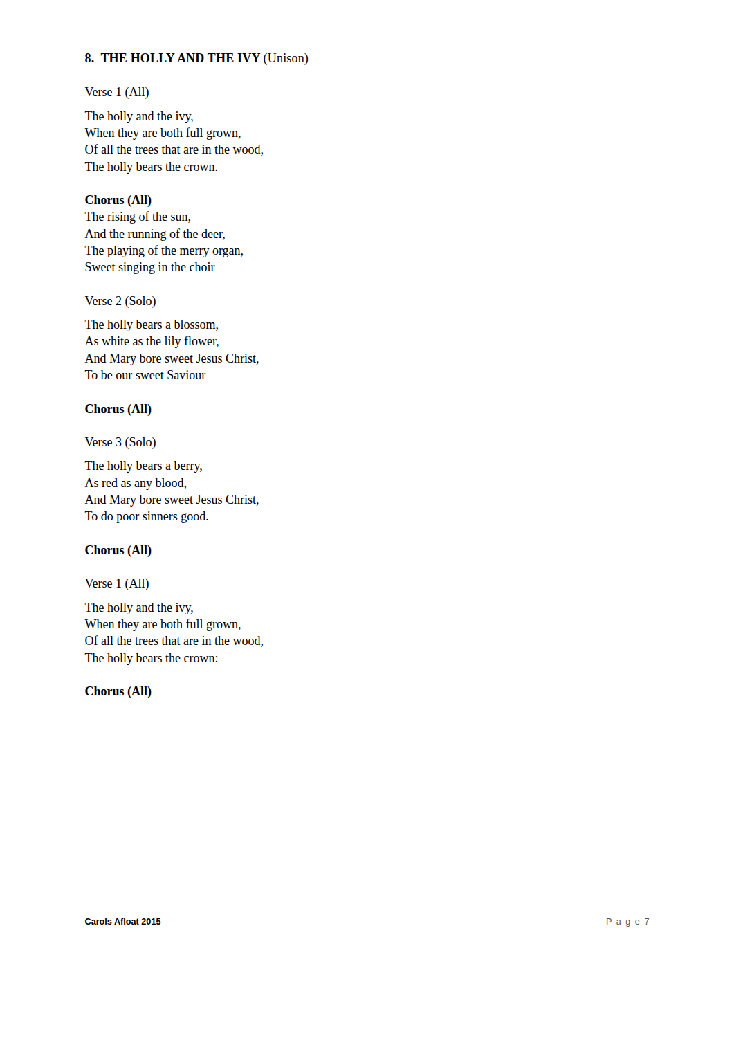8. THE HOLLY AND THE IVY (Unison)
Verse 1 (All)
The holly and the ivy,
When they are both full grown,
Of all the trees that are in the wood,
The holly bears the crown.
Chorus (All)
The rising of the sun,
And the running of the deer,
The playing of the merry organ,
Sweet singing in the choir
Verse 2 (Solo)
The holly bears a blossom,
As white as the lily flower,
And Mary bore sweet Jesus Christ,
To be our sweet Saviour
Chorus (All)
Verse 3 (Solo)
The holly bears a berry,
As red as any blood,
And Mary bore sweet Jesus Christ,
To do poor sinners good.
Chorus (All)
Verse 1 (All)
The holly and the ivy,
When they are both full grown,
Of all the trees that are in the wood,
The holly bears the crown:
Chorus (All)
Carols Afloat 2015 P a g e 7